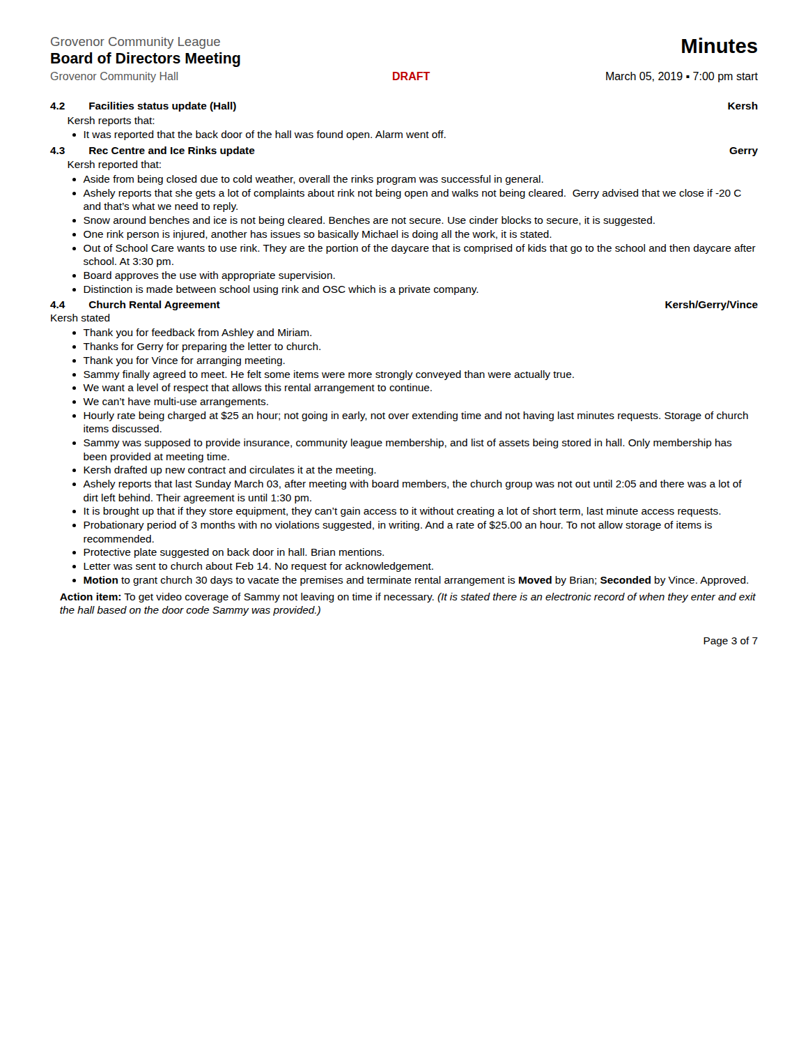| Grovenor Community League Board of Directors Meeting | Minutes |
| Grovenor Community Hall | DRAFT | March 05, 2019 ▪ 7:00 pm start |
4.2 Facilities status update (Hall) Kersh
Kersh reports that:
It was reported that the back door of the hall was found open. Alarm went off.
4.3 Rec Centre and Ice Rinks update Gerry
Kersh reported that:
Aside from being closed due to cold weather, overall the rinks program was successful in general.
Ashely reports that she gets a lot of complaints about rink not being open and walks not being cleared. Gerry advised that we close if -20 C and that’s what we need to reply.
Snow around benches and ice is not being cleared. Benches are not secure. Use cinder blocks to secure, it is suggested.
One rink person is injured, another has issues so basically Michael is doing all the work, it is stated.
Out of School Care wants to use rink. They are the portion of the daycare that is comprised of kids that go to the school and then daycare after school. At 3:30 pm.
Board approves the use with appropriate supervision.
Distinction is made between school using rink and OSC which is a private company.
4.4 Church Rental Agreement Kersh/Gerry/Vince
Kersh stated
Thank you for feedback from Ashley and Miriam.
Thanks for Gerry for preparing the letter to church.
Thank you for Vince for arranging meeting.
Sammy finally agreed to meet. He felt some items were more strongly conveyed than were actually true.
We want a level of respect that allows this rental arrangement to continue.
We can’t have multi-use arrangements.
Hourly rate being charged at $25 an hour; not going in early, not over extending time and not having last minutes requests. Storage of church items discussed.
Sammy was supposed to provide insurance, community league membership, and list of assets being stored in hall. Only membership has been provided at meeting time.
Kersh drafted up new contract and circulates it at the meeting.
Ashely reports that last Sunday March 03, after meeting with board members, the church group was not out until 2:05 and there was a lot of dirt left behind. Their agreement is until 1:30 pm.
It is brought up that if they store equipment, they can’t gain access to it without creating a lot of short term, last minute access requests.
Probationary period of 3 months with no violations suggested, in writing. And a rate of $25.00 an hour. To not allow storage of items is recommended.
Protective plate suggested on back door in hall. Brian mentions.
Letter was sent to church about Feb 14. No request for acknowledgement.
Motion to grant church 30 days to vacate the premises and terminate rental arrangement is Moved by Brian; Seconded by Vince. Approved.
Action item: To get video coverage of Sammy not leaving on time if necessary. (It is stated there is an electronic record of when they enter and exit the hall based on the door code Sammy was provided.)
Page 3 of 7